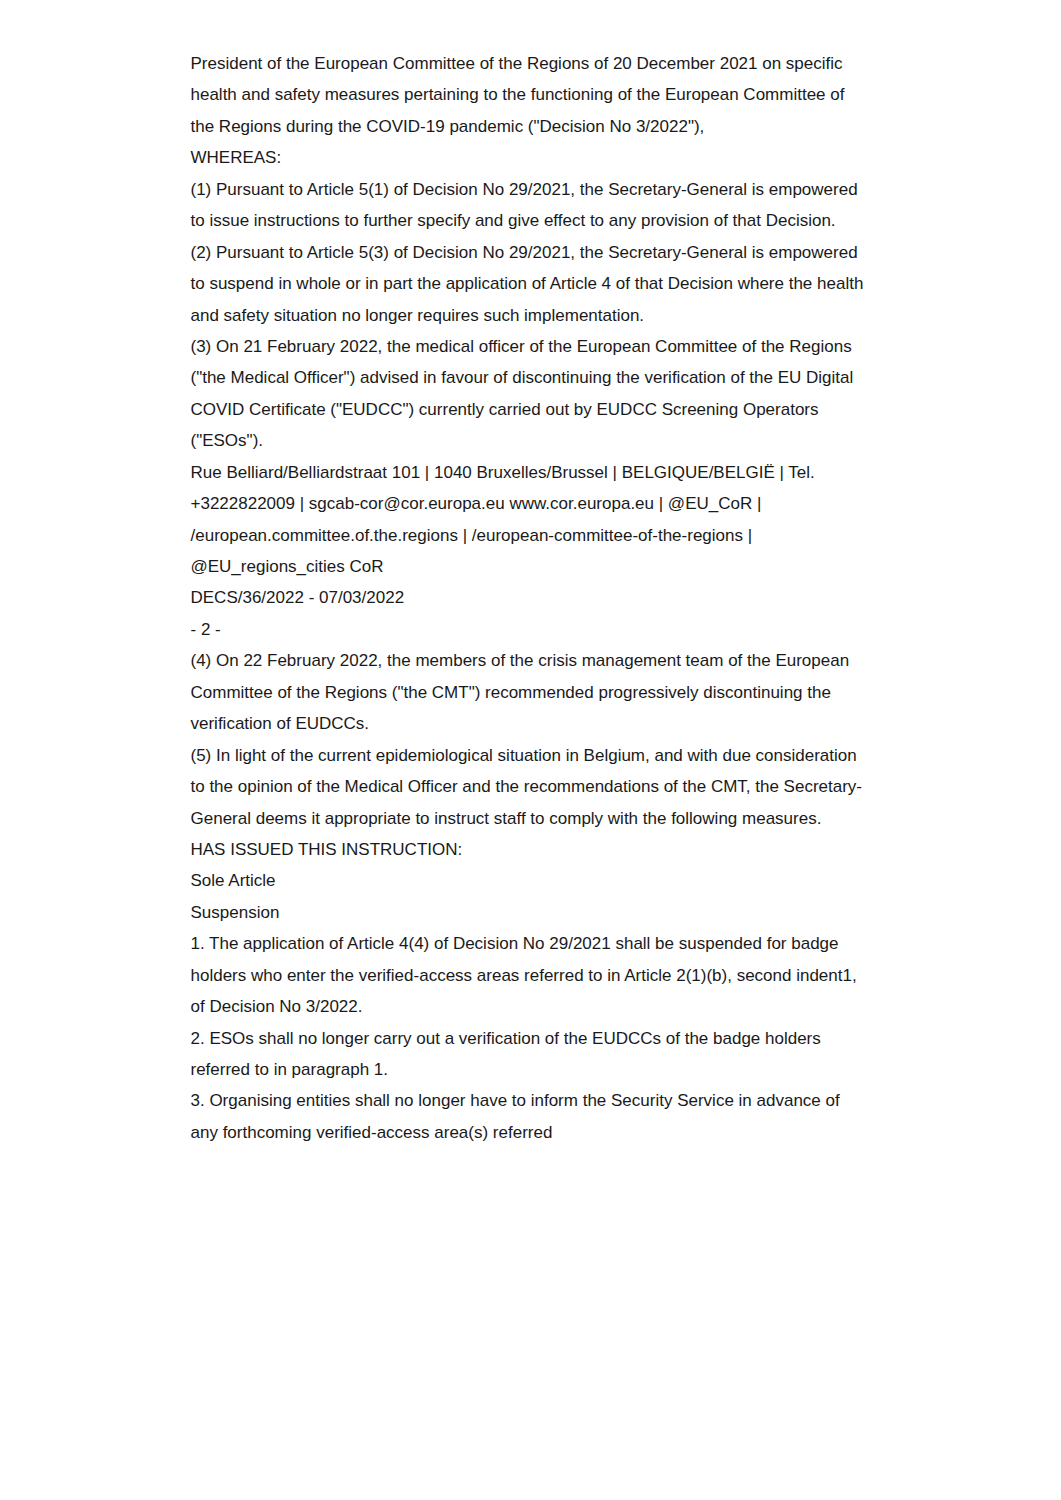President of the European Committee of the Regions of 20 December 2021 on specific health and safety measures pertaining to the functioning of the European Committee of the Regions during the COVID-19 pandemic ("Decision No 3/2022"),
WHEREAS:
(1) Pursuant to Article 5(1) of Decision No 29/2021, the Secretary-General is empowered to issue instructions to further specify and give effect to any provision of that Decision.
(2) Pursuant to Article 5(3) of Decision No 29/2021, the Secretary-General is empowered to suspend in whole or in part the application of Article 4 of that Decision where the health and safety situation no longer requires such implementation.
(3) On 21 February 2022, the medical officer of the European Committee of the Regions ("the Medical Officer") advised in favour of discontinuing the verification of the EU Digital COVID Certificate ("EUDCC") currently carried out by EUDCC Screening Operators ("ESOs").
Rue Belliard/Belliardstraat 101 | 1040 Bruxelles/Brussel | BELGIQUE/BELGIË | Tel. +3222822009 | sgcab-cor@cor.europa.eu www.cor.europa.eu | @EU_CoR | /european.committee.of.the.regions | /european-committee-of-the-regions | @EU_regions_cities CoR
DECS/36/2022 - 07/03/2022
- 2 -
(4) On 22 February 2022, the members of the crisis management team of the European Committee of the Regions ("the CMT") recommended progressively discontinuing the verification of EUDCCs.
(5) In light of the current epidemiological situation in Belgium, and with due consideration to the opinion of the Medical Officer and the recommendations of the CMT, the Secretary-General deems it appropriate to instruct staff to comply with the following measures.
HAS ISSUED THIS INSTRUCTION:
Sole Article
Suspension
1. The application of Article 4(4) of Decision No 29/2021 shall be suspended for badge holders who enter the verified-access areas referred to in Article 2(1)(b), second indent1, of Decision No 3/2022.
2. ESOs shall no longer carry out a verification of the EUDCCs of the badge holders referred to in paragraph 1.
3. Organising entities shall no longer have to inform the Security Service in advance of any forthcoming verified-access area(s) referred